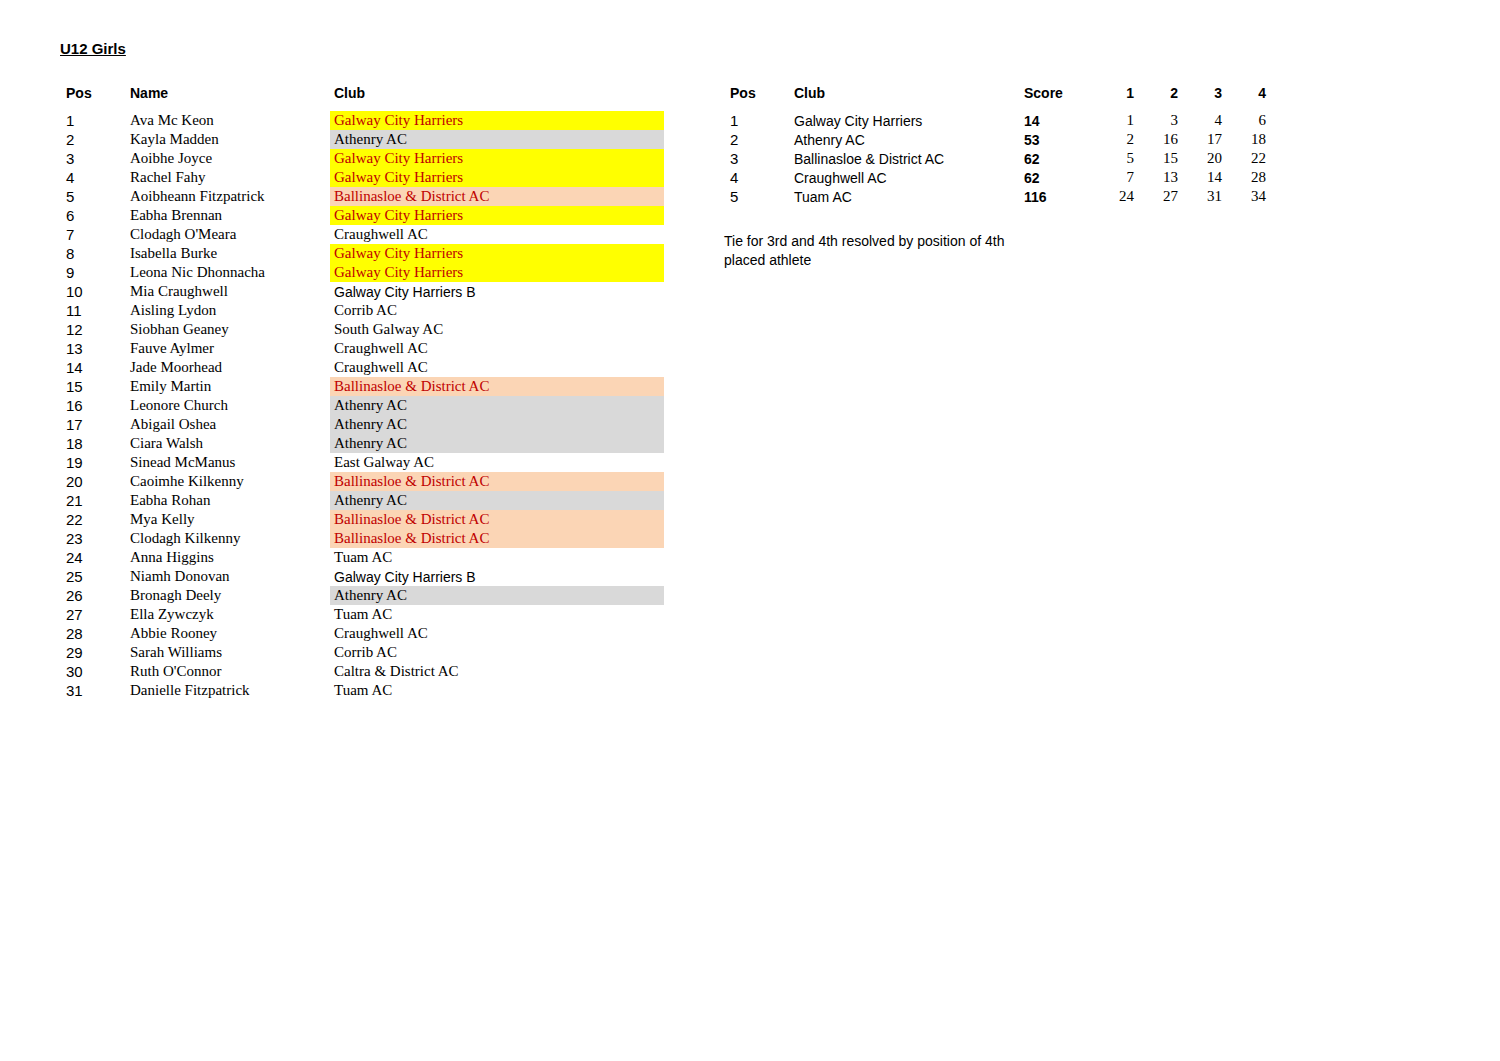U12 Girls
| Pos | Name | Club |
| --- | --- | --- |
| 1 | Ava Mc Keon | Galway City Harriers |
| 2 | Kayla Madden | Athenry AC |
| 3 | Aoibhe Joyce | Galway City Harriers |
| 4 | Rachel Fahy | Galway City Harriers |
| 5 | Aoibheann Fitzpatrick | Ballinasloe & District AC |
| 6 | Eabha Brennan | Galway City Harriers |
| 7 | Clodagh O'Meara | Craughwell AC |
| 8 | Isabella Burke | Galway City Harriers |
| 9 | Leona Nic Dhonnacha | Galway City Harriers |
| 10 | Mia Craughwell | Galway City Harriers B |
| 11 | Aisling Lydon | Corrib AC |
| 12 | Siobhan Geaney | South Galway AC |
| 13 | Fauve Aylmer | Craughwell AC |
| 14 | Jade Moorhead | Craughwell AC |
| 15 | Emily Martin | Ballinasloe & District AC |
| 16 | Leonore Church | Athenry AC |
| 17 | Abigail Oshea | Athenry AC |
| 18 | Ciara Walsh | Athenry AC |
| 19 | Sinead McManus | East Galway AC |
| 20 | Caoimhe Kilkenny | Ballinasloe & District AC |
| 21 | Eabha Rohan | Athenry AC |
| 22 | Mya Kelly | Ballinasloe & District AC |
| 23 | Clodagh Kilkenny | Ballinasloe & District AC |
| 24 | Anna Higgins | Tuam AC |
| 25 | Niamh Donovan | Galway City Harriers B |
| 26 | Bronagh Deely | Athenry AC |
| 27 | Ella Zywczyk | Tuam AC |
| 28 | Abbie Rooney | Craughwell AC |
| 29 | Sarah Williams | Corrib AC |
| 30 | Ruth O'Connor | Caltra & District AC |
| 31 | Danielle Fitzpatrick | Tuam AC |
| Pos | Club | Score | 1 | 2 | 3 | 4 |
| --- | --- | --- | --- | --- | --- | --- |
| 1 | Galway City Harriers | 14 | 1 | 3 | 4 | 6 |
| 2 | Athenry AC | 53 | 2 | 16 | 17 | 18 |
| 3 | Ballinasloe & District AC | 62 | 5 | 15 | 20 | 22 |
| 4 | Craughwell AC | 62 | 7 | 13 | 14 | 28 |
| 5 | Tuam AC | 116 | 24 | 27 | 31 | 34 |
Tie for 3rd and 4th resolved by position of 4th
placed athlete